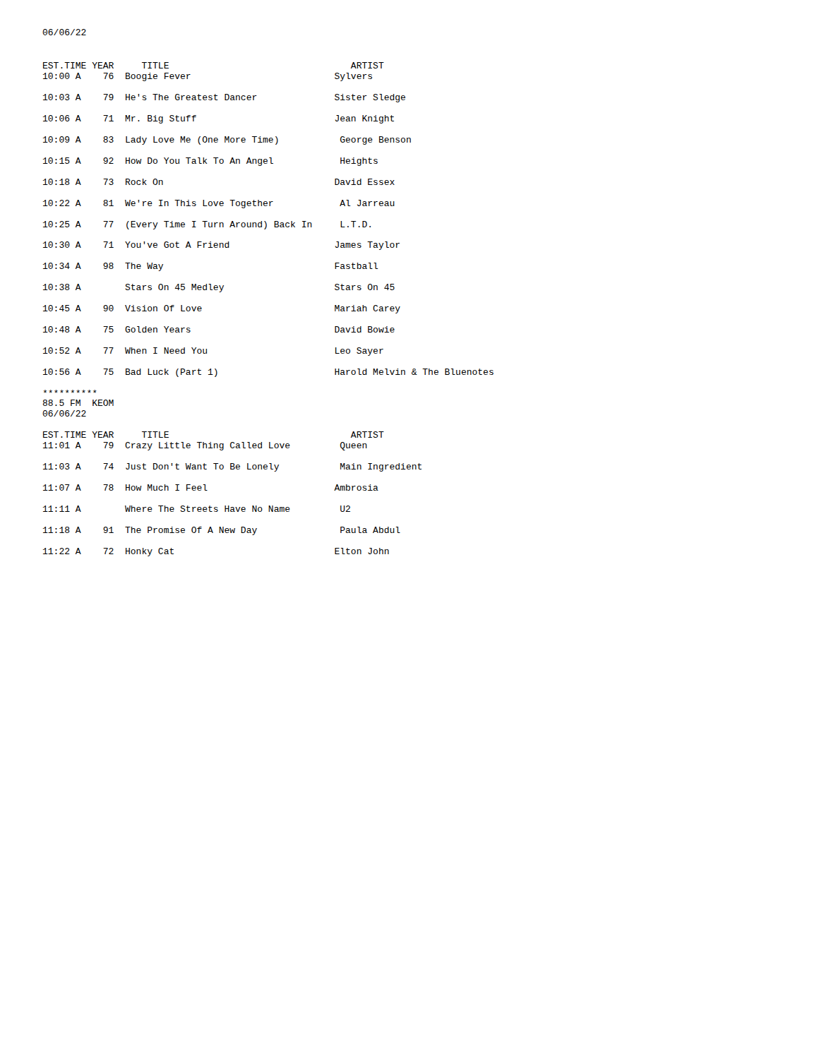06/06/22
EST.TIME YEAR     TITLE                                 ARTIST
10:00 A    76  Boogie Fever                          Sylvers

10:03 A    79  He's The Greatest Dancer              Sister Sledge

10:06 A    71  Mr. Big Stuff                         Jean Knight

10:09 A    83  Lady Love Me (One More Time)           George Benson

10:15 A    92  How Do You Talk To An Angel            Heights

10:18 A    73  Rock On                               David Essex

10:22 A    81  We're In This Love Together            Al Jarreau

10:25 A    77  (Every Time I Turn Around) Back In     L.T.D.

10:30 A    71  You've Got A Friend                   James Taylor

10:34 A    98  The Way                               Fastball

10:38 A        Stars On 45 Medley                    Stars On 45

10:45 A    90  Vision Of Love                        Mariah Carey

10:48 A    75  Golden Years                          David Bowie

10:52 A    77  When I Need You                       Leo Sayer

10:56 A    75  Bad Luck (Part 1)                     Harold Melvin & The Bluenotes

**********
88.5 FM  KEOM
06/06/22

EST.TIME YEAR     TITLE                                 ARTIST
11:01 A    79  Crazy Little Thing Called Love         Queen

11:03 A    74  Just Don't Want To Be Lonely           Main Ingredient

11:07 A    78  How Much I Feel                       Ambrosia

11:11 A        Where The Streets Have No Name         U2

11:18 A    91  The Promise Of A New Day               Paula Abdul

11:22 A    72  Honky Cat                             Elton John